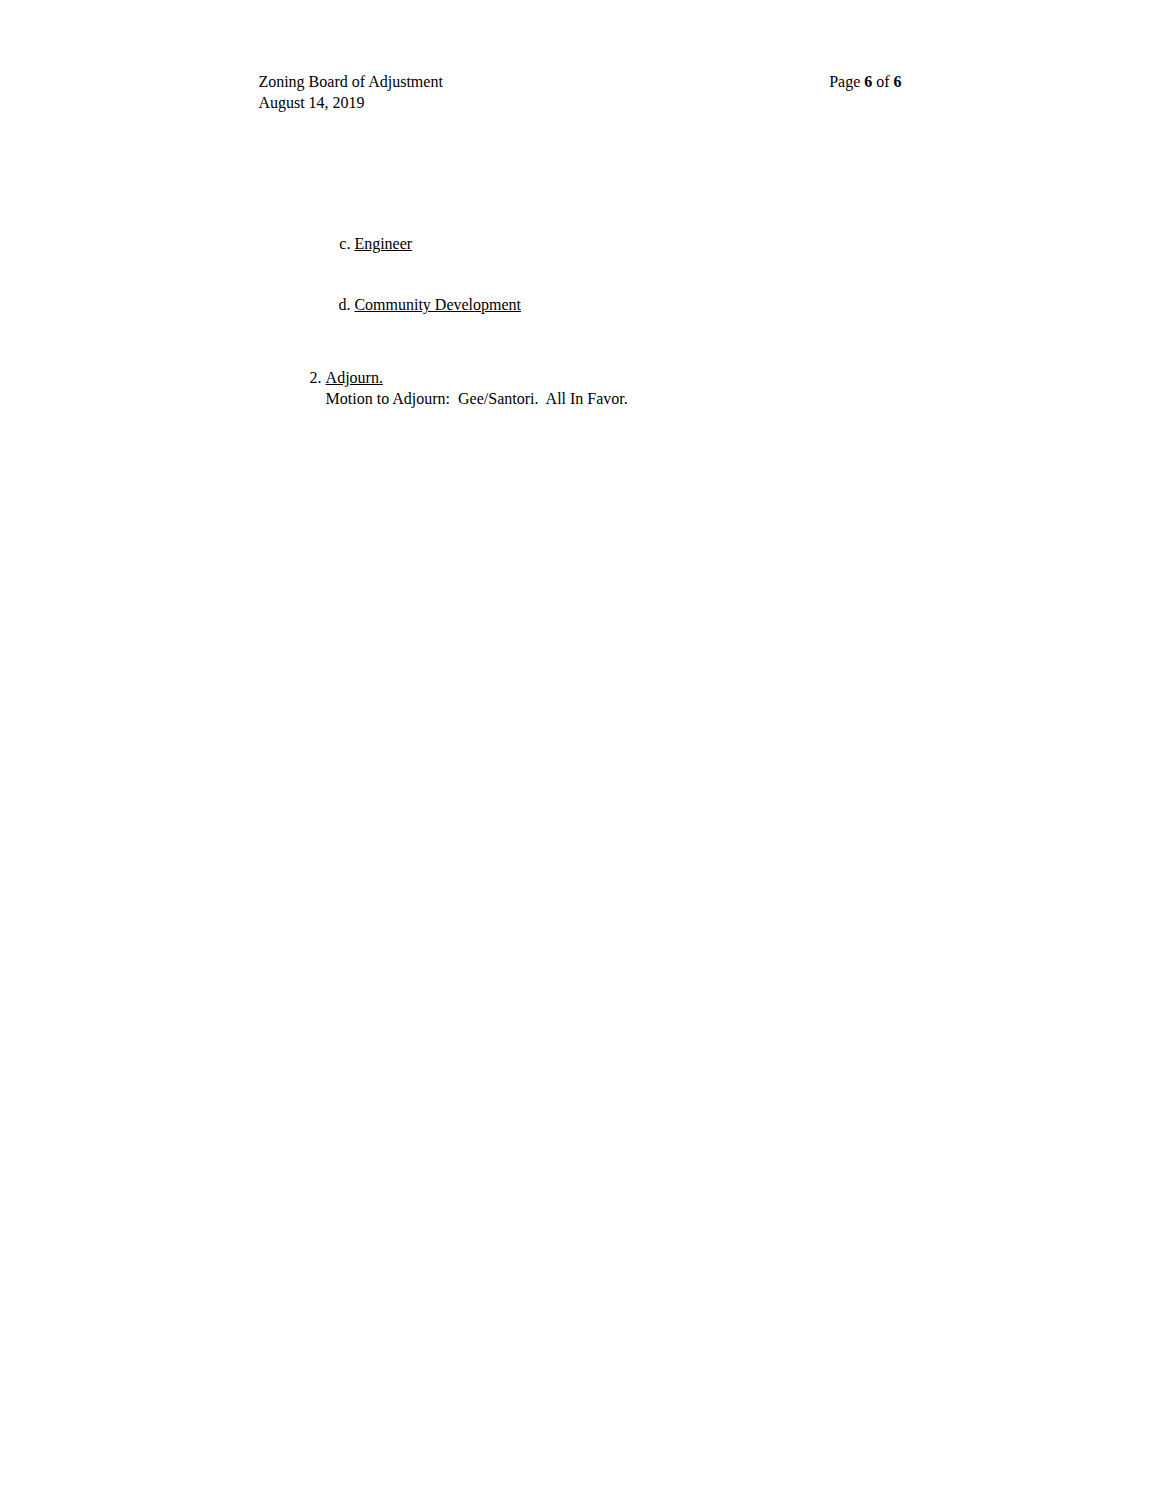Zoning Board of Adjustment
August 14, 2019
Page 6 of 6
Engineer
Community Development
Adjourn.
Motion to Adjourn: Gee/Santori. All In Favor.